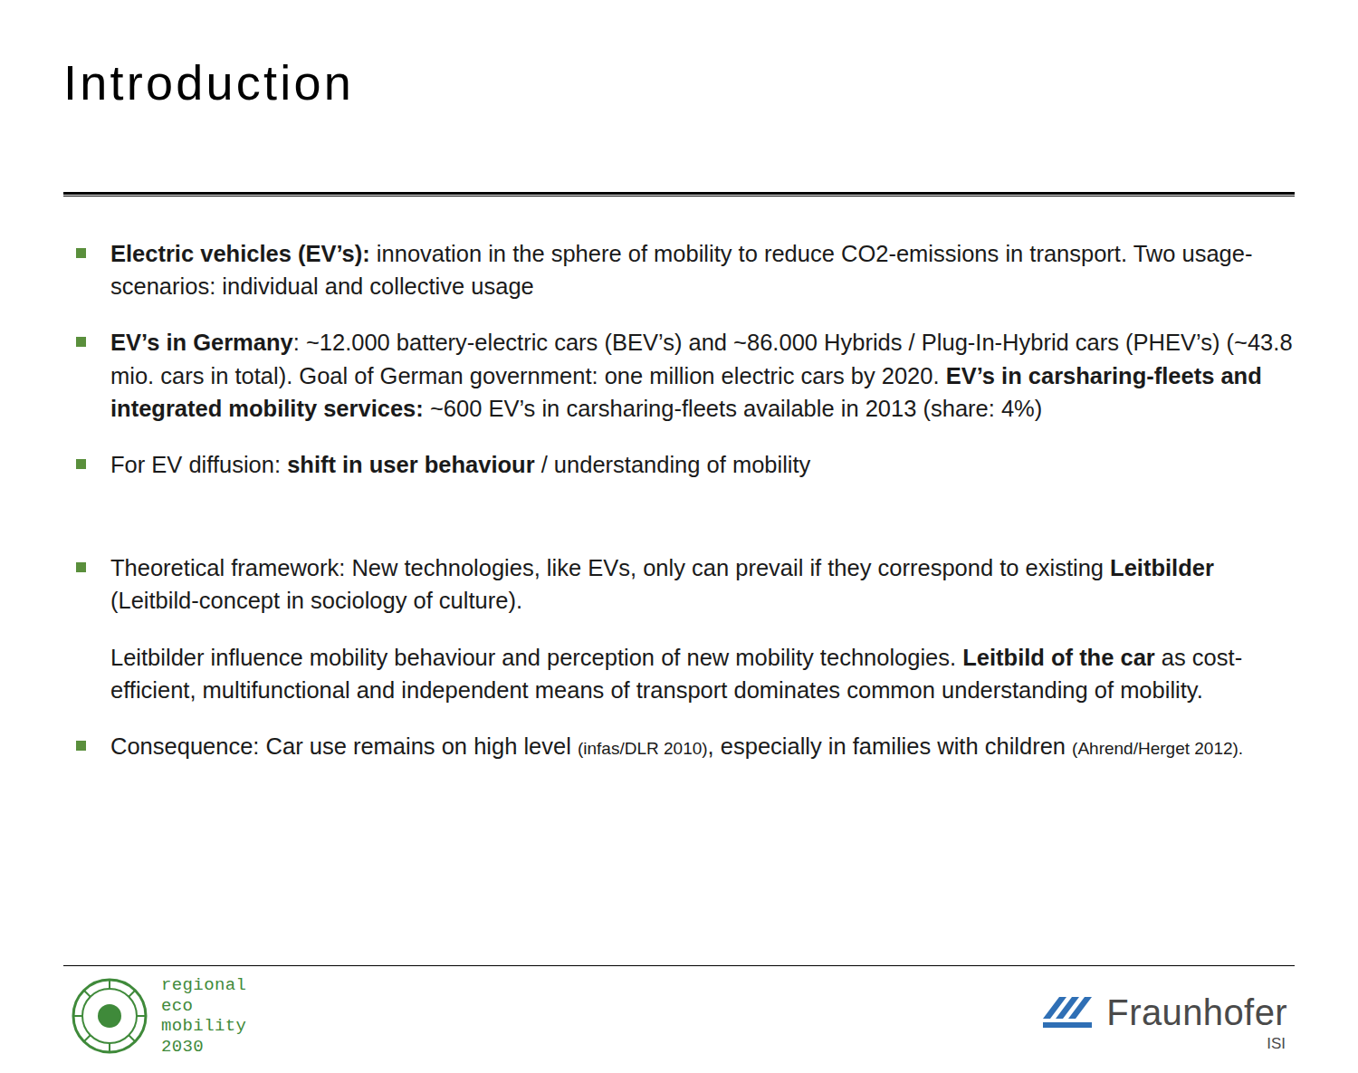Introduction
Electric vehicles (EV’s): innovation in the sphere of mobility to reduce CO2-emissions in transport. Two usage-scenarios: individual and collective usage
EV’s in Germany: ~12.000 battery-electric cars (BEV’s) and ~86.000 Hybrids / Plug-In-Hybrid cars (PHEV’s) (~43.8 mio. cars in total). Goal of German government: one million electric cars by 2020. EV’s in carsharing-fleets and integrated mobility services: ~600 EV’s in carsharing-fleets available in 2013 (share: 4%)
For EV diffusion: shift in user behaviour / understanding of mobility
Theoretical framework: New technologies, like EVs, only can prevail if they correspond to existing Leitbilder (Leitbild-concept in sociology of culture).
Leitbilder influence mobility behaviour and perception of new mobility technologies. Leitbild of the car as cost-efficient, multifunctional and independent means of transport dominates common understanding of mobility.
Consequence: Car use remains on high level (infas/DLR 2010), especially in families with children (Ahrend/Herget 2012).
regional
eco
mobility
2030
Fraunhofer
ISI